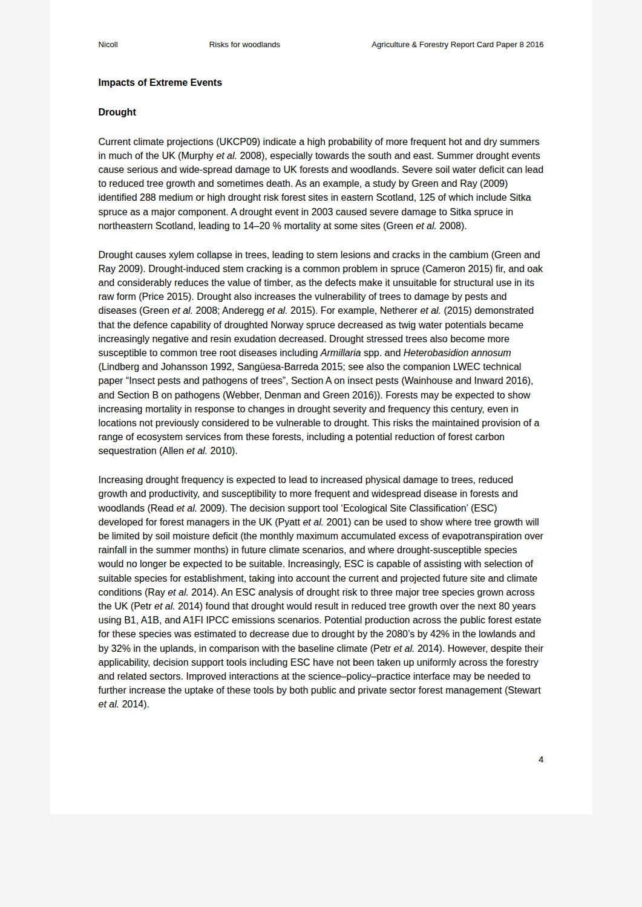Nicoll Risks for woodlands Agriculture & Forestry Report Card Paper 8 2016
Impacts of Extreme Events
Drought
Current climate projections (UKCP09) indicate a high probability of more frequent hot and dry summers in much of the UK (Murphy et al. 2008), especially towards the south and east. Summer drought events cause serious and wide-spread damage to UK forests and woodlands. Severe soil water deficit can lead to reduced tree growth and sometimes death. As an example, a study by Green and Ray (2009) identified 288 medium or high drought risk forest sites in eastern Scotland, 125 of which include Sitka spruce as a major component. A drought event in 2003 caused severe damage to Sitka spruce in northeastern Scotland, leading to 14–20 % mortality at some sites (Green et al. 2008).
Drought causes xylem collapse in trees, leading to stem lesions and cracks in the cambium (Green and Ray 2009). Drought-induced stem cracking is a common problem in spruce (Cameron 2015) fir, and oak and considerably reduces the value of timber, as the defects make it unsuitable for structural use in its raw form (Price 2015). Drought also increases the vulnerability of trees to damage by pests and diseases (Green et al. 2008; Anderegg et al. 2015). For example, Netherer et al. (2015) demonstrated that the defence capability of droughted Norway spruce decreased as twig water potentials became increasingly negative and resin exudation decreased. Drought stressed trees also become more susceptible to common tree root diseases including Armillaria spp. and Heterobasidion annosum (Lindberg and Johansson 1992, Sangüesa-Barreda 2015; see also the companion LWEC technical paper “Insect pests and pathogens of trees”, Section A on insect pests (Wainhouse and Inward 2016), and Section B on pathogens (Webber, Denman and Green 2016)). Forests may be expected to show increasing mortality in response to changes in drought severity and frequency this century, even in locations not previously considered to be vulnerable to drought. This risks the maintained provision of a range of ecosystem services from these forests, including a potential reduction of forest carbon sequestration (Allen et al. 2010).
Increasing drought frequency is expected to lead to increased physical damage to trees, reduced growth and productivity, and susceptibility to more frequent and widespread disease in forests and woodlands (Read et al. 2009). The decision support tool ‘Ecological Site Classification’ (ESC) developed for forest managers in the UK (Pyatt et al. 2001) can be used to show where tree growth will be limited by soil moisture deficit (the monthly maximum accumulated excess of evapotranspiration over rainfall in the summer months) in future climate scenarios, and where drought-susceptible species would no longer be expected to be suitable. Increasingly, ESC is capable of assisting with selection of suitable species for establishment, taking into account the current and projected future site and climate conditions (Ray et al. 2014). An ESC analysis of drought risk to three major tree species grown across the UK (Petr et al. 2014) found that drought would result in reduced tree growth over the next 80 years using B1, A1B, and A1FI IPCC emissions scenarios. Potential production across the public forest estate for these species was estimated to decrease due to drought by the 2080’s by 42% in the lowlands and by 32% in the uplands, in comparison with the baseline climate (Petr et al. 2014). However, despite their applicability, decision support tools including ESC have not been taken up uniformly across the forestry and related sectors. Improved interactions at the science–policy–practice interface may be needed to further increase the uptake of these tools by both public and private sector forest management (Stewart et al. 2014).
4